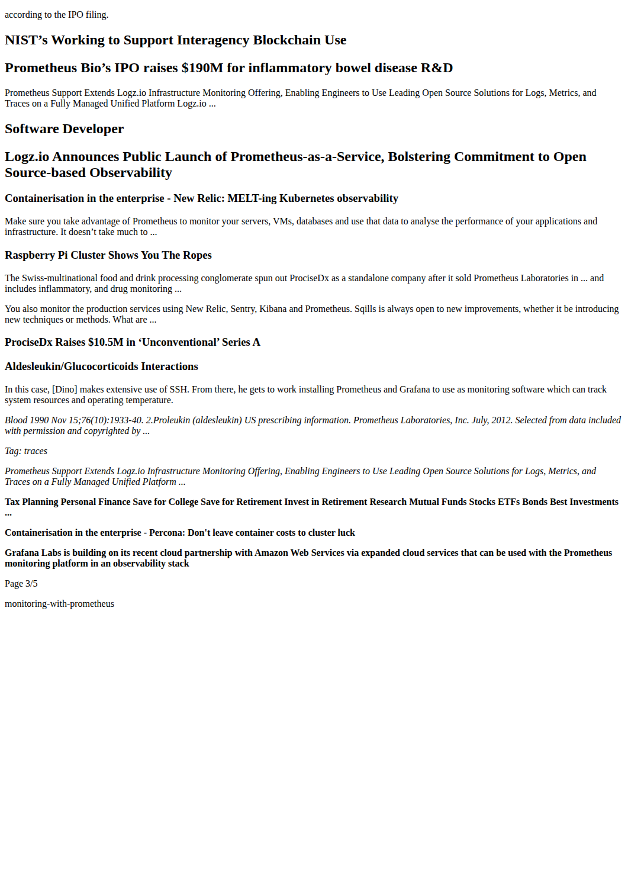according to the IPO filing.
NIST’s Working to Support Interagency Blockchain Use
Prometheus Bio’s IPO raises $190M for inflammatory bowel disease R&D
Prometheus Support Extends Logz.io Infrastructure Monitoring Offering, Enabling Engineers to Use Leading Open Source Solutions for Logs, Metrics, and Traces on a Fully Managed Unified Platform Logz.io ...
Software Developer
Logz.io Announces Public Launch of Prometheus-as-a-Service, Bolstering Commitment to Open Source-based Observability
Containerisation in the enterprise - New Relic: MELT-ing Kubernetes observability
Make sure you take advantage of Prometheus to monitor your servers, VMs, databases and use that data to analyse the performance of your applications and infrastructure. It doesn’t take much to ...
Raspberry Pi Cluster Shows You The Ropes
The Swiss-multinational food and drink processing conglomerate spun out ProciseDx as a standalone company after it sold Prometheus Laboratories in ... and includes inflammatory, and drug monitoring ...
You also monitor the production services using New Relic, Sentry, Kibana and Prometheus. Sqills is always open to new improvements, whether it be introducing new techniques or methods. What are ...
ProciseDx Raises $10.5M in ‘Unconventional’ Series A
Aldesleukin/Glucocorticoids Interactions
In this case, [Dino] makes extensive use of SSH. From there, he gets to work installing Prometheus and Grafana to use as monitoring software which can track system resources and operating temperature.
Blood 1990 Nov 15;76(10):1933-40. 2.Proleukin (aldesleukin) US prescribing information. Prometheus Laboratories, Inc. July, 2012. Selected from data included with permission and copyrighted by ...
Tag: traces
Prometheus Support Extends Logz.io Infrastructure Monitoring Offering, Enabling Engineers to Use Leading Open Source Solutions for Logs, Metrics, and Traces on a Fully Managed Unified Platform ...
Tax Planning Personal Finance Save for College Save for Retirement Invest in Retirement Research Mutual Funds Stocks ETFs Bonds Best Investments ...
Containerisation in the enterprise - Percona: Don't leave container costs to cluster luck
Grafana Labs is building on its recent cloud partnership with Amazon Web Services via expanded cloud services that can be used with the Prometheus monitoring platform in an observability stack
Page 3/5
monitoring-with-prometheus